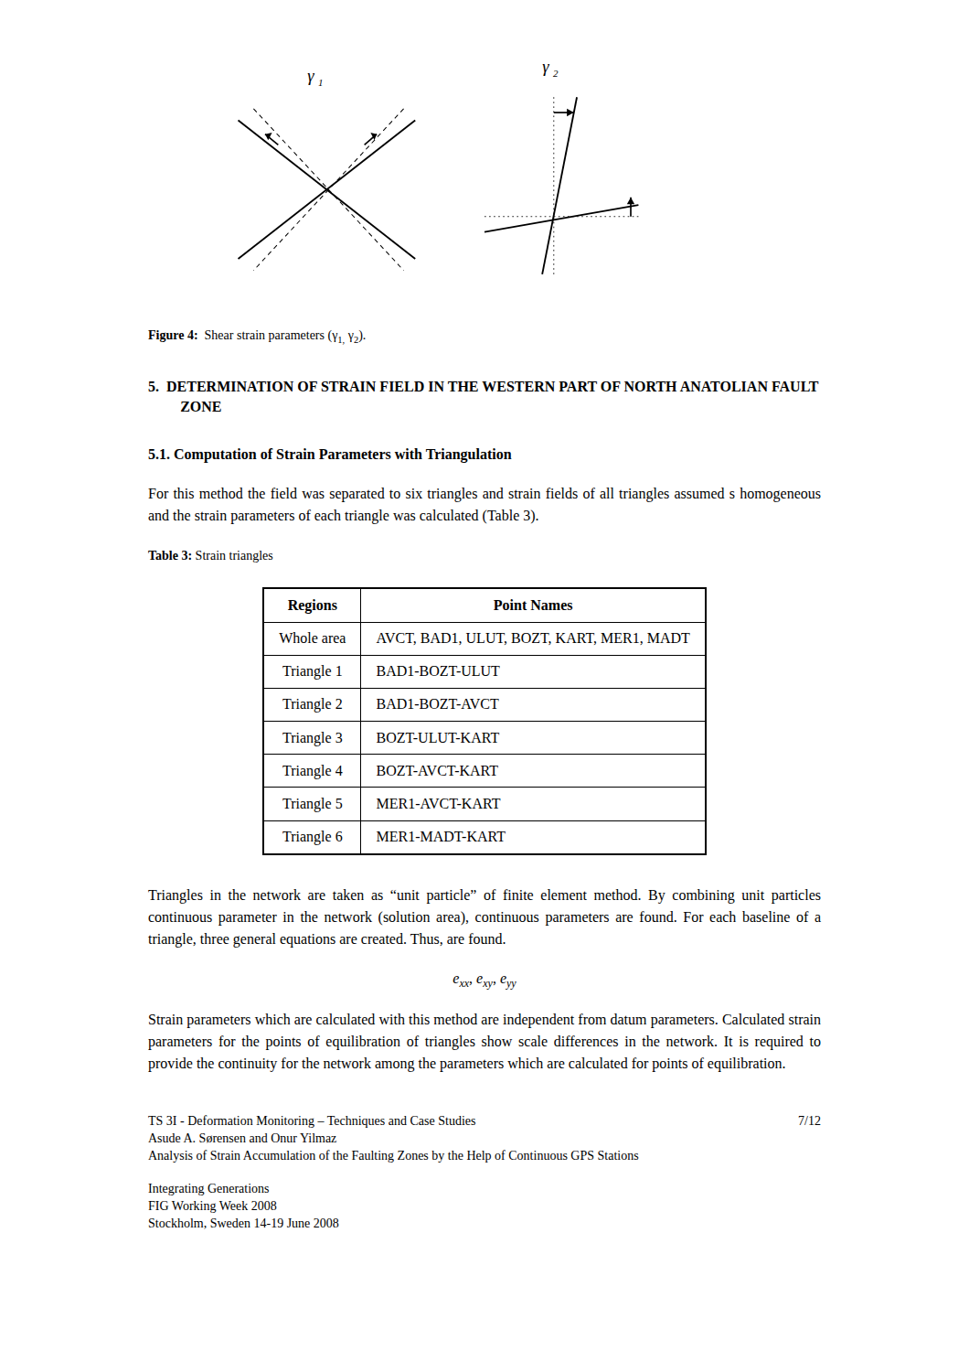γ 1 γ 2
Figure 4: Shear strain parameters (γ1, γ2).
5. DETERMINATION OF STRAIN FIELD IN THE WESTERN PART OF NORTH ANATOLIAN FAULT ZONE
5.1. Computation of Strain Parameters with Triangulation
For this method the field was separated to six triangles and strain fields of all triangles assumed s homogeneous and the strain parameters of each triangle was calculated (Table 3).
Table 3: Strain triangles
| Regions | Point Names |
| --- | --- |
| Whole area | AVCT, BAD1, ULUT, BOZT, KART, MER1, MADT |
| Triangle 1 | BAD1-BOZT-ULUT |
| Triangle 2 | BAD1-BOZT-AVCT |
| Triangle 3 | BOZT-ULUT-KART |
| Triangle 4 | BOZT-AVCT-KART |
| Triangle 5 | MER1-AVCT-KART |
| Triangle 6 | MER1-MADT-KART |
Triangles in the network are taken as “unit particle” of finite element method. By combining unit particles continuous parameter in the network (solution area), continuous parameters are found. For each baseline of a triangle, three general equations are created. Thus, are found.
exx, exy, eyy
Strain parameters which are calculated with this method are independent from datum parameters. Calculated strain parameters for the points of equilibration of triangles show scale differences in the network. It is required to provide the continuity for the network among the parameters which are calculated for points of equilibration.
TS 3I - Deformation Monitoring – Techniques and Case Studies 7/12
Asude A. Sørensen and Onur Yilmaz
Analysis of Strain Accumulation of the Faulting Zones by the Help of Continuous GPS Stations
Integrating Generations
FIG Working Week 2008
Stockholm, Sweden 14-19 June 2008